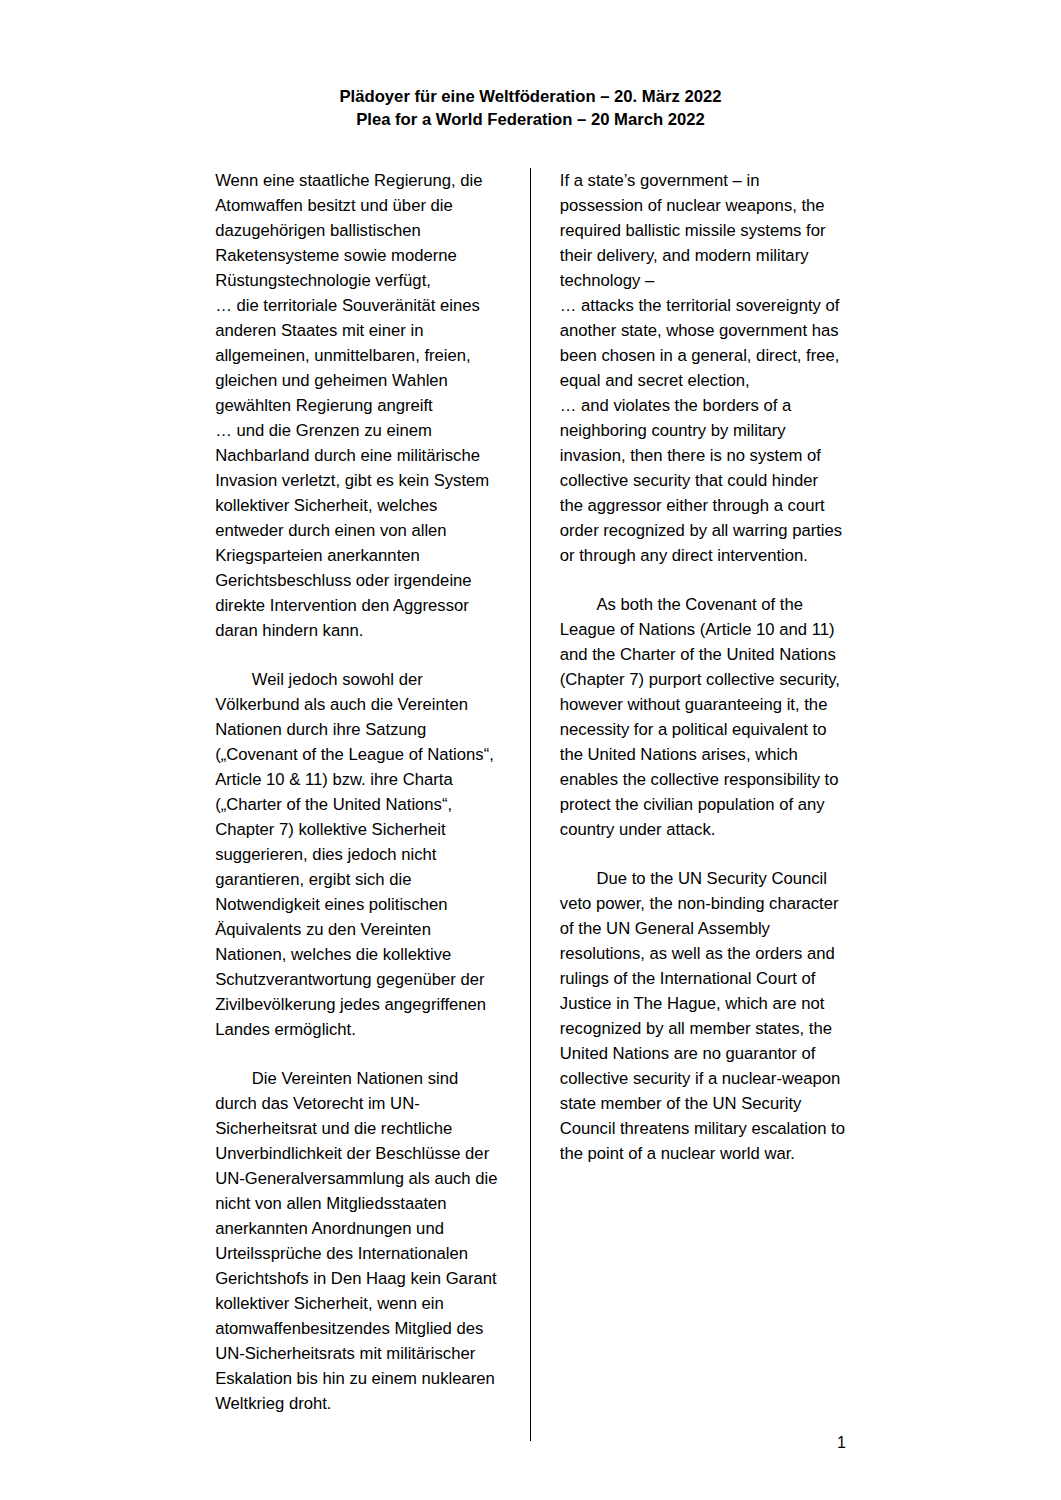Plädoyer für eine Weltföderation – 20. März 2022
Plea for a World Federation – 20 March 2022
Wenn eine staatliche Regierung, die Atomwaffen besitzt und über die dazugehörigen ballistischen Raketensysteme sowie moderne Rüstungstechnologie verfügt,
… die territoriale Souveränität eines anderen Staates mit einer in allgemeinen, unmittelbaren, freien, gleichen und geheimen Wahlen gewählten Regierung angreift
… und die Grenzen zu einem Nachbarland durch eine militärische Invasion verletzt, gibt es kein System kollektiver Sicherheit, welches entweder durch einen von allen Kriegsparteien anerkannten Gerichtsbeschluss oder irgendeine direkte Intervention den Aggressor daran hindern kann.
Weil jedoch sowohl der Völkerbund als auch die Vereinten Nationen durch ihre Satzung („Covenant of the League of Nations“, Article 10 & 11) bzw. ihre Charta („Charter of the United Nations“, Chapter 7) kollektive Sicherheit suggerieren, dies jedoch nicht garantieren, ergibt sich die Notwendigkeit eines politischen Äquivalents zu den Vereinten Nationen, welches die kollektive Schutzverantwortung gegenüber der Zivilbevölkerung jedes angegriffenen Landes ermöglicht.
Die Vereinten Nationen sind durch das Vetorecht im UN-Sicherheitsrat und die rechtliche Unverbindlichkeit der Beschlüsse der UN-Generalversammlung als auch die nicht von allen Mitgliedsstaaten anerkannten Anordnungen und Urteilssprüche des Internationalen Gerichtshofs in Den Haag kein Garant kollektiver Sicherheit, wenn ein atomwaffenbesitzendes Mitglied des UN-Sicherheitsrats mit militärischer Eskalation bis hin zu einem nuklearen Weltkrieg droht.
If a state’s government – in possession of nuclear weapons, the required ballistic missile systems for their delivery, and modern military technology –
… attacks the territorial sovereignty of another state, whose government has been chosen in a general, direct, free, equal and secret election,
… and violates the borders of a neighboring country by military invasion, then there is no system of collective security that could hinder the aggressor either through a court order recognized by all warring parties or through any direct intervention.
As both the Covenant of the League of Nations (Article 10 and 11) and the Charter of the United Nations (Chapter 7) purport collective security, however without guaranteeing it, the necessity for a political equivalent to the United Nations arises, which enables the collective responsibility to protect the civilian population of any country under attack.
Due to the UN Security Council veto power, the non-binding character of the UN General Assembly resolutions, as well as the orders and rulings of the International Court of Justice in The Hague, which are not recognized by all member states, the United Nations are no guarantor of collective security if a nuclear-weapon state member of the UN Security Council threatens military escalation to the point of a nuclear world war.
1